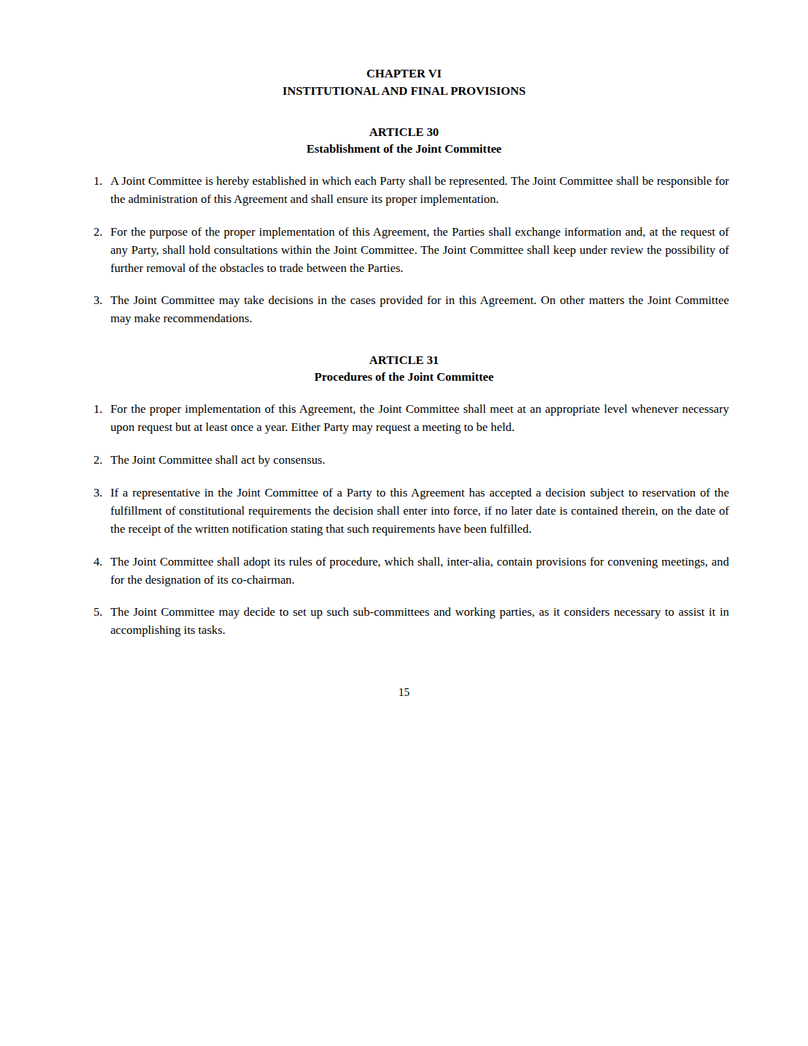CHAPTER VI
INSTITUTIONAL AND FINAL PROVISIONS
ARTICLE 30
Establishment of the Joint Committee
A Joint Committee is hereby established in which each Party shall be represented. The Joint Committee shall be responsible for the administration of this Agreement and shall ensure its proper implementation.
For the purpose of the proper implementation of this Agreement, the Parties shall exchange information and, at the request of any Party, shall hold consultations within the Joint Committee. The Joint Committee shall keep under review the possibility of further removal of the obstacles to trade between the Parties.
The Joint Committee may take decisions in the cases provided for in this Agreement. On other matters the Joint Committee may make recommendations.
ARTICLE 31
Procedures of the Joint Committee
For the proper implementation of this Agreement, the Joint Committee shall meet at an appropriate level whenever necessary upon request but at least once a year. Either Party may request a meeting to be held.
The Joint Committee shall act by consensus.
If a representative in the Joint Committee of a Party to this Agreement has accepted a decision subject to reservation of the fulfillment of constitutional requirements the decision shall enter into force, if no later date is contained therein, on the date of the receipt of the written notification stating that such requirements have been fulfilled.
The Joint Committee shall adopt its rules of procedure, which shall, inter-alia, contain provisions for convening meetings, and for the designation of its co-chairman.
The Joint Committee may decide to set up such sub-committees and working parties, as it considers necessary to assist it in accomplishing its tasks.
15